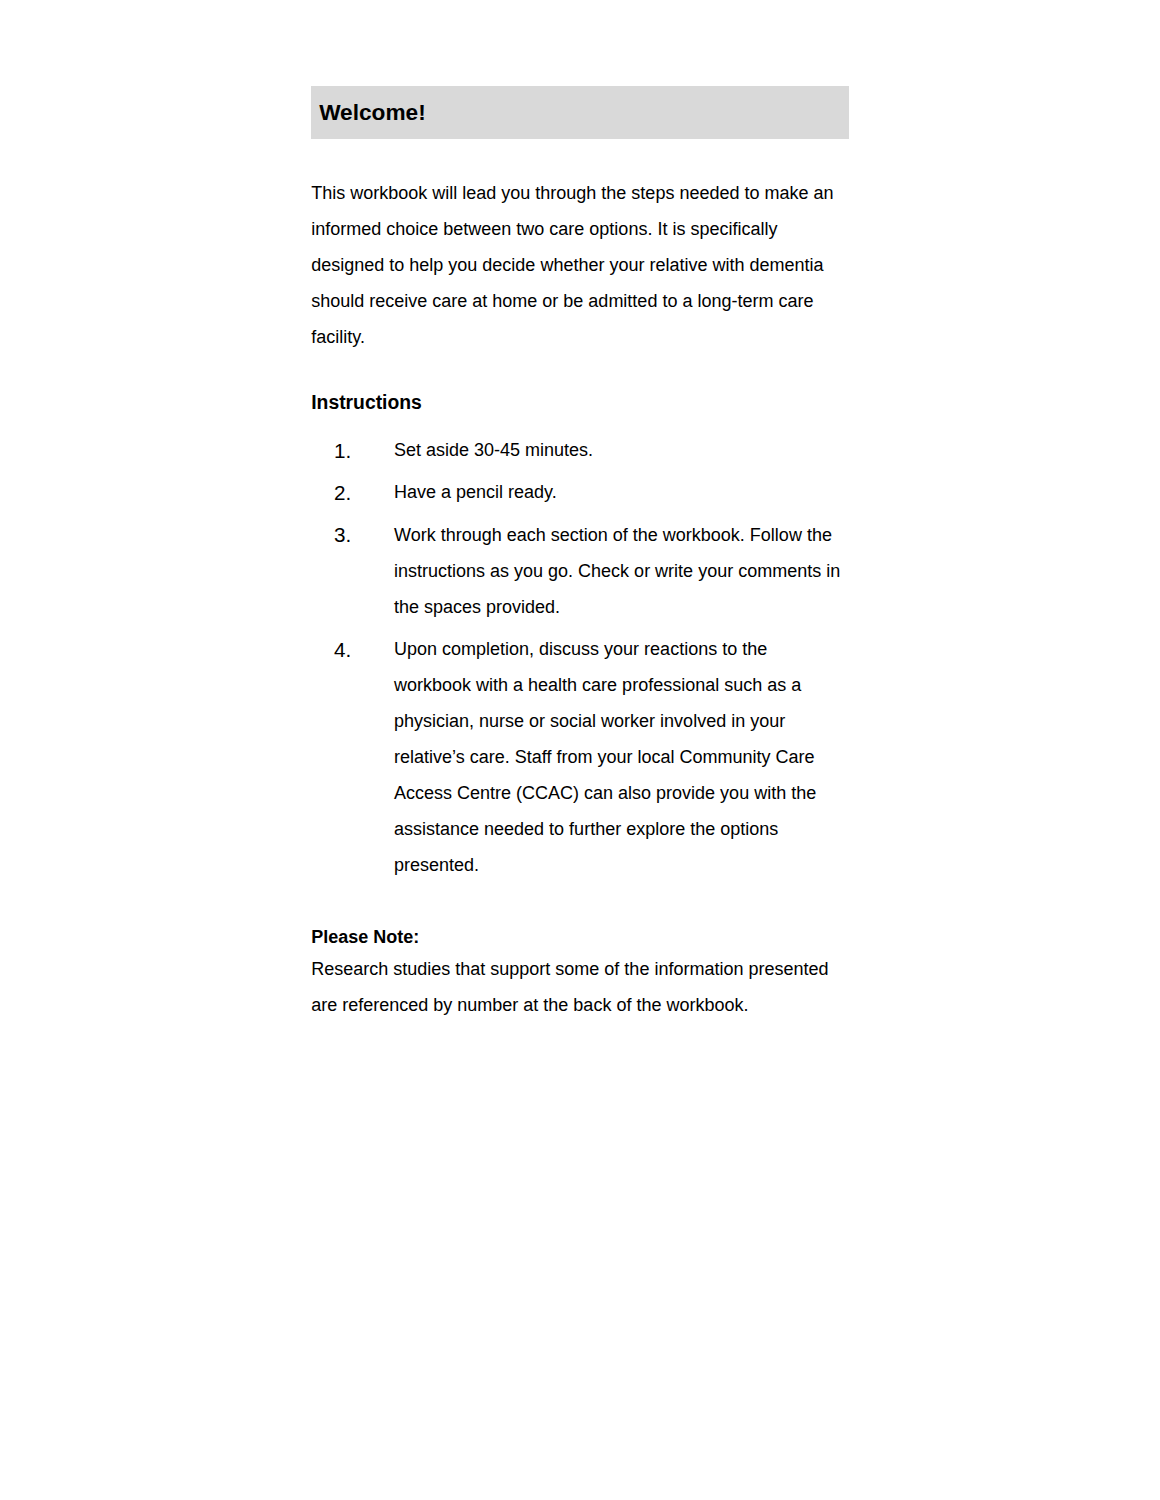Welcome!
This workbook will lead you through the steps needed to make an informed choice between two care options. It is specifically designed to help you decide whether your relative with dementia should receive care at home or be admitted to a long-term care facility.
Instructions
Set aside 30-45 minutes.
Have a pencil ready.
Work through each section of the workbook. Follow the instructions as you go. Check or write your comments in the spaces provided.
Upon completion, discuss your reactions to the workbook with a health care professional such as a physician, nurse or social worker involved in your relative’s care. Staff from your local Community Care Access Centre (CCAC) can also provide you with the assistance needed to further explore the options presented.
Please Note:
Research studies that support some of the information presented are referenced by number at the back of the workbook.